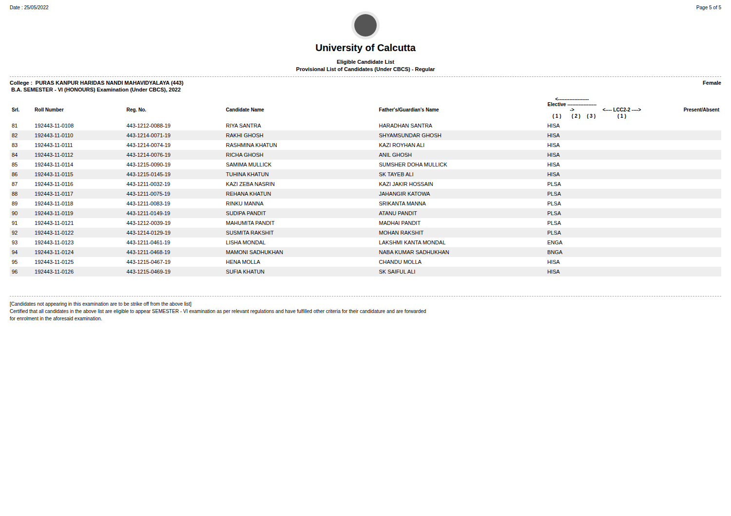Date : 25/05/2022
Page 5 of 5
University of Calcutta
Eligible Candidate List
Provisional List of Candidates (Under CBCS) - Regular
College : PURAS KANPUR HARIDAS NANDI MAHAVIDYALAYA (443) Female
B.A. SEMESTER - VI (HONOURS) Examination (Under CBCS), 2022
| Srl. | Roll Number | Reg. No. | Candidate Name | Father's/Guardian's Name | <------------------- Elective -------------------> | <---- LCC2-2 ----> | Present/Absent |
| --- | --- | --- | --- | --- | --- | --- | --- |
| | | | | | ( 1 ) | ( 2 ) | ( 3 ) | ( 1 ) | |
| 81 | 192443-11-0108 | 443-1212-0088-19 | RIYA SANTRA | HARADHAN SANTRA | HISA | | | | |
| 82 | 192443-11-0110 | 443-1214-0071-19 | RAKHI GHOSH | SHYAMSUNDAR GHOSH | HISA | | | | |
| 83 | 192443-11-0111 | 443-1214-0074-19 | RASHMINA KHATUN | KAZI ROYHAN ALI | HISA | | | | |
| 84 | 192443-11-0112 | 443-1214-0076-19 | RICHA GHOSH | ANIL GHOSH | HISA | | | | |
| 85 | 192443-11-0114 | 443-1215-0090-19 | SAMIMA MULLICK | SUMSHER DOHA MULLICK | HISA | | | | |
| 86 | 192443-11-0115 | 443-1215-0145-19 | TUHINA KHATUN | SK TAYEB ALI | HISA | | | | |
| 87 | 192443-11-0116 | 443-1211-0032-19 | KAZI ZEBA NASRIN | KAZI JAKIR HOSSAIN | PLSA | | | | |
| 88 | 192443-11-0117 | 443-1211-0075-19 | REHANA KHATUN | JAHANGIR KATOWA | PLSA | | | | |
| 89 | 192443-11-0118 | 443-1211-0083-19 | RINKU MANNA | SRIKANTA MANNA | PLSA | | | | |
| 90 | 192443-11-0119 | 443-1211-0149-19 | SUDIPA PANDIT | ATANU PANDIT | PLSA | | | | |
| 91 | 192443-11-0121 | 443-1212-0039-19 | MAHUMITA PANDIT | MADHAI PANDIT | PLSA | | | | |
| 92 | 192443-11-0122 | 443-1214-0129-19 | SUSMITA RAKSHIT | MOHAN RAKSHIT | PLSA | | | | |
| 93 | 192443-11-0123 | 443-1211-0461-19 | LISHA MONDAL | LAKSHMI KANTA MONDAL | ENGA | | | | |
| 94 | 192443-11-0124 | 443-1211-0468-19 | MAMONI SADHUKHAN | NABA KUMAR SADHUKHAN | BNGA | | | | |
| 95 | 192443-11-0125 | 443-1215-0467-19 | HENA MOLLA | CHANDU MOLLA | HISA | | | | |
| 96 | 192443-11-0126 | 443-1215-0469-19 | SUFIA KHATUN | SK SAIFUL ALI | HISA | | | | |
[Candidates not appearing in this examination are to be strike off from the above list]
Certified that all candidates in the above list are eligible to appear SEMESTER - VI examination as per relevant regulations and have fulfilled other criteria for their candidature and are forwarded
for enrolment in the aforesaid examination.